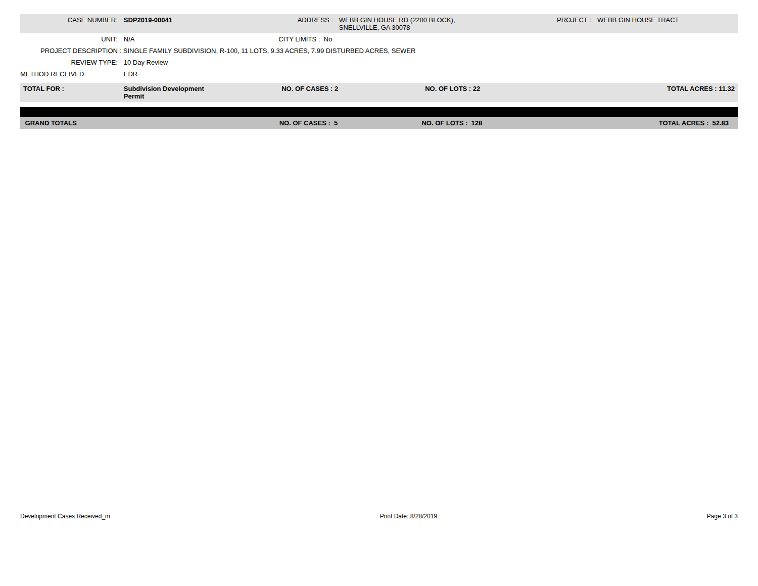| CASE NUMBER: | SDP2019-00041 | ADDRESS : | WEBB GIN HOUSE RD (2200 BLOCK), SNELLVILLE, GA 30078 | PROJECT : | WEBB GIN HOUSE TRACT |
| UNIT: | N/A | CITY LIMITS : No | | |
| PROJECT DESCRIPTION : SINGLE FAMILY SUBDIVISION, R-100, 11 LOTS, 9.33 ACRES, 7.99 DISTURBED ACRES, SEWER |
| REVIEW TYPE: | 10 Day Review |
| METHOD RECEIVED: | EDR |
| TOTAL FOR : | Subdivision Development Permit | NO. OF CASES : 2 | NO. OF LOTS : 22 | TOTAL ACRES : 11.32 |
| GRAND TOTALS | NO. OF CASES : 5 | NO. OF LOTS : 128 | TOTAL ACRES : 52.83 | |
Development Cases Received_m Print Date: 8/28/2019 Page 3 of 3